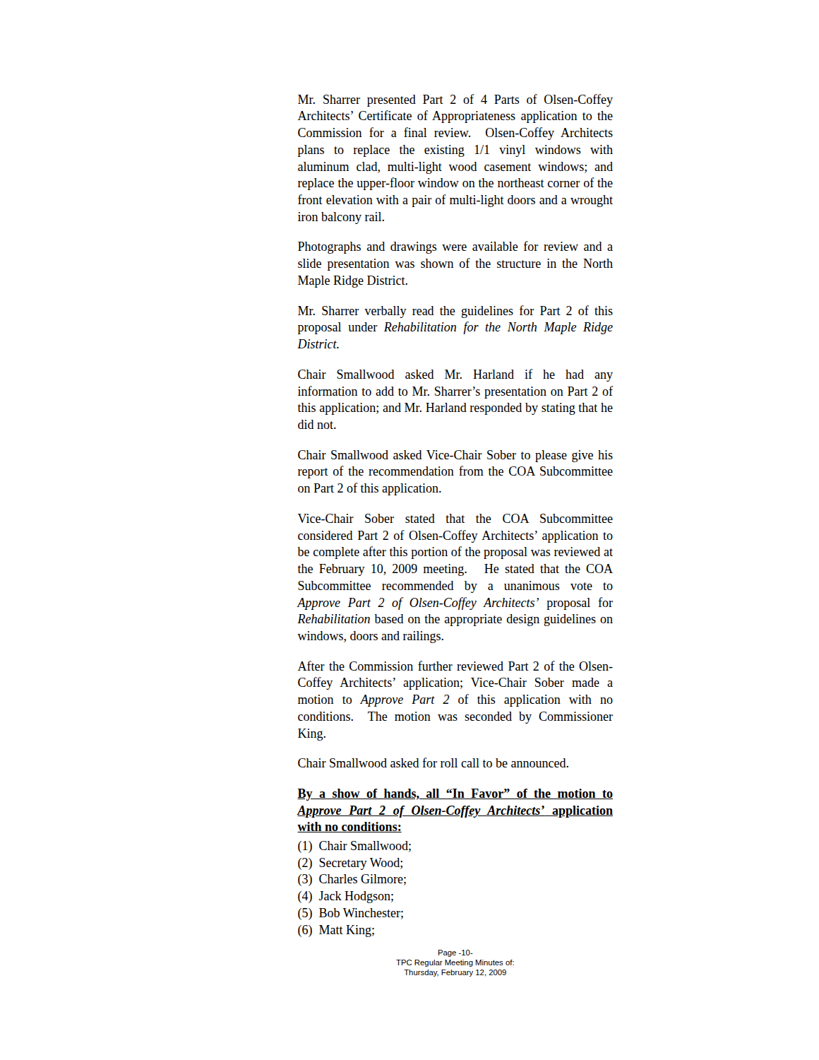Mr. Sharrer presented Part 2 of 4 Parts of Olsen-Coffey Architects’ Certificate of Appropriateness application to the Commission for a final review. Olsen-Coffey Architects plans to replace the existing 1/1 vinyl windows with aluminum clad, multi-light wood casement windows; and replace the upper-floor window on the northeast corner of the front elevation with a pair of multi-light doors and a wrought iron balcony rail.
Photographs and drawings were available for review and a slide presentation was shown of the structure in the North Maple Ridge District.
Mr. Sharrer verbally read the guidelines for Part 2 of this proposal under Rehabilitation for the North Maple Ridge District.
Chair Smallwood asked Mr. Harland if he had any information to add to Mr. Sharrer’s presentation on Part 2 of this application; and Mr. Harland responded by stating that he did not.
Chair Smallwood asked Vice-Chair Sober to please give his report of the recommendation from the COA Subcommittee on Part 2 of this application.
Vice-Chair Sober stated that the COA Subcommittee considered Part 2 of Olsen-Coffey Architects’ application to be complete after this portion of the proposal was reviewed at the February 10, 2009 meeting. He stated that the COA Subcommittee recommended by a unanimous vote to Approve Part 2 of Olsen-Coffey Architects’ proposal for Rehabilitation based on the appropriate design guidelines on windows, doors and railings.
After the Commission further reviewed Part 2 of the Olsen-Coffey Architects’ application; Vice-Chair Sober made a motion to Approve Part 2 of this application with no conditions. The motion was seconded by Commissioner King.
Chair Smallwood asked for roll call to be announced.
By a show of hands, all “In Favor” of the motion to Approve Part 2 of Olsen-Coffey Architects’ application with no conditions:
(1) Chair Smallwood;
(2) Secretary Wood;
(3) Charles Gilmore;
(4) Jack Hodgson;
(5) Bob Winchester;
(6) Matt King;
Page -10-
TPC Regular Meeting Minutes of:
Thursday, February 12, 2009